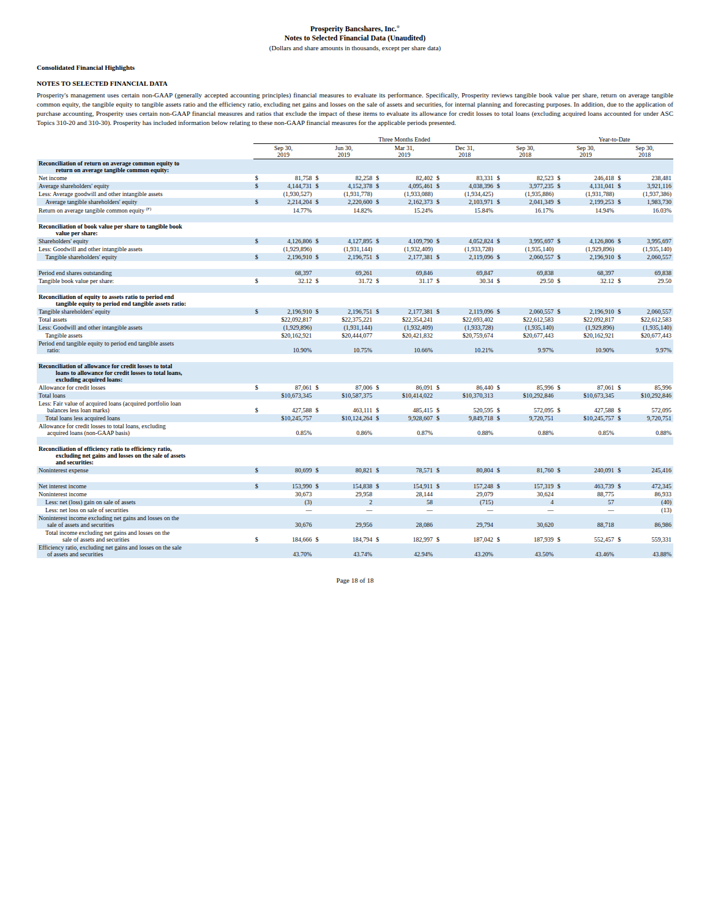Prosperity Bancshares, Inc.®
Notes to Selected Financial Data (Unaudited)
(Dollars and share amounts in thousands, except per share data)
Consolidated Financial Highlights
NOTES TO SELECTED FINANCIAL DATA
Prosperity's management uses certain non-GAAP (generally accepted accounting principles) financial measures to evaluate its performance. Specifically, Prosperity reviews tangible book value per share, return on average tangible common equity, the tangible equity to tangible assets ratio and the efficiency ratio, excluding net gains and losses on the sale of assets and securities, for internal planning and forecasting purposes. In addition, due to the application of purchase accounting, Prosperity uses certain non-GAAP financial measures and ratios that exclude the impact of these items to evaluate its allowance for credit losses to total loans (excluding acquired loans accounted for under ASC Topics 310-20 and 310-30). Prosperity has included information below relating to these non-GAAP financial measures for the applicable periods presented.
| | Three Months Ended | Year-to-Date |
| | Sep 30, 2019 | Jun 30, 2019 | Mar 31, 2019 | Dec 31, 2018 | Sep 30, 2018 | Sep 30, 2019 | Sep 30, 2018 |
| Reconciliation of return on average common equity to return on average tangible common equity: | |
| Net income | $ | 81,758 | $ | 82,258 | $ | 82,402 | $ | 83,331 | $ | 82,523 | $ | 246,418 | $ | 238,481 |
| Average shareholders' equity | $ | 4,144,731 | $ | 4,152,378 | $ | 4,095,461 | $ | 4,038,396 | $ | 3,977,235 | $ | 4,131,041 | $ | 3,921,116 |
| Less: Average goodwill and other intangible assets | | (1,930,527) | | (1,931,778) | | (1,933,088) | | (1,934,425) | | (1,935,886) | | (1,931,788) | | (1,937,386) |
| Average tangible shareholders' equity | $ | 2,214,204 | $ | 2,220,600 | $ | 2,162,373 | $ | 2,103,971 | $ | 2,041,349 | $ | 2,199,253 | $ | 1,983,730 |
| Return on average tangible common equity (F) | | 14.77% | | 14.82% | | 15.24% | | 15.84% | | 16.17% | | 14.94% | | 16.03% |
| Reconciliation of book value per share to tangible book value per share: | |
| Shareholders' equity | $ | 4,126,806 | $ | 4,127,895 | $ | 4,109,790 | $ | 4,052,824 | $ | 3,995,697 | $ | 4,126,806 | $ | 3,995,697 |
| Less: Goodwill and other intangible assets | | (1,929,896) | | (1,931,144) | | (1,932,409) | | (1,933,728) | | (1,935,140) | | (1,929,896) | | (1,935,140) |
| Tangible shareholders' equity | $ | 2,196,910 | $ | 2,196,751 | $ | 2,177,381 | $ | 2,119,096 | $ | 2,060,557 | $ | 2,196,910 | $ | 2,060,557 |
| Period end shares outstanding | | 68,397 | | 69,261 | | 69,846 | | 69,847 | | 69,838 | | 68,397 | | 69,838 |
| Tangible book value per share: | $ | 32.12 | $ | 31.72 | $ | 31.17 | $ | 30.34 | $ | 29.50 | $ | 32.12 | $ | 29.50 |
| Reconciliation of equity to assets ratio to period end tangible equity to period end tangible assets ratio: | |
| Tangible shareholders' equity | $ | 2,196,910 | $ | 2,196,751 | $ | 2,177,381 | $ | 2,119,096 | $ | 2,060,557 | $ | 2,196,910 | $ | 2,060,557 |
| Total assets | | $22,092,817 | | $22,375,221 | | $22,354,241 | | $22,693,402 | | $22,612,583 | | $22,092,817 | | $22,612,583 |
| Less: Goodwill and other intangible assets | | (1,929,896) | | (1,931,144) | | (1,932,409) | | (1,933,728) | | (1,935,140) | | (1,929,896) | | (1,935,140) |
| Tangible assets | | $20,162,921 | | $20,444,077 | | $20,421,832 | | $20,759,674 | | $20,677,443 | | $20,162,921 | | $20,677,443 |
| Period end tangible equity to period end tangible assets ratio: | | 10.90% | | 10.75% | | 10.66% | | 10.21% | | 9.97% | | 10.90% | | 9.97% |
| Reconciliation of allowance for credit losses to total loans to allowance for credit losses to total loans, excluding acquired loans: | |
| Allowance for credit losses | $ | 87,061 | $ | 87,006 | $ | 86,091 | $ | 86,440 | $ | 85,996 | $ | 87,061 | $ | 85,996 |
| Total loans | | $10,673,345 | | $10,587,375 | | $10,414,022 | | $10,370,313 | | $10,292,846 | | $10,673,345 | | $10,292,846 |
| Less: Fair value of acquired loans (acquired portfolio loan balances less loan marks) | $ | 427,588 | $ | 463,111 | $ | 485,415 | $ | 520,595 | $ | 572,095 | $ | 427,588 | $ | 572,095 |
| Total loans less acquired loans | | $10,245,757 | | $10,124,264 | $ | 9,928,607 | $ | 9,849,718 | $ | 9,720,751 | | $10,245,757 | $ | 9,720,751 |
| Allowance for credit losses to total loans, excluding acquired loans (non-GAAP basis) | | 0.85% | | 0.86% | | 0.87% | | 0.88% | | 0.88% | | 0.85% | | 0.88% |
| Reconciliation of efficiency ratio to efficiency ratio, excluding net gains and losses on the sale of assets and securities: | |
| Noninterest expense | $ | 80,699 | $ | 80,821 | $ | 78,571 | $ | 80,804 | $ | 81,760 | $ | 240,091 | $ | 245,416 |
| Net interest income | $ | 153,990 | $ | 154,838 | $ | 154,911 | $ | 157,248 | $ | 157,319 | $ | 463,739 | $ | 472,345 |
| Noninterest income | | 30,673 | | 29,958 | | 28,144 | | 29,079 | | 30,624 | | 88,775 | | 86,933 |
| Less: net (loss) gain on sale of assets | | (3) | | 2 | | 58 | | (715) | | 4 | | 57 | | (40) |
| Less: net loss on sale of securities | | — | | — | | — | | — | | — | | — | | (13) |
| Noninterest income excluding net gains and losses on the sale of assets and securities | | 30,676 | | 29,956 | | 28,086 | | 29,794 | | 30,620 | | 88,718 | | 86,986 |
| Total income excluding net gains and losses on the sale of assets and securities | $ | 184,666 | $ | 184,794 | $ | 182,997 | $ | 187,042 | $ | 187,939 | $ | 552,457 | $ | 559,331 |
| Efficiency ratio, excluding net gains and losses on the sale of assets and securities | | 43.70% | | 43.74% | | 42.94% | | 43.20% | | 43.50% | | 43.46% | | 43.88% |
Page 18 of 18